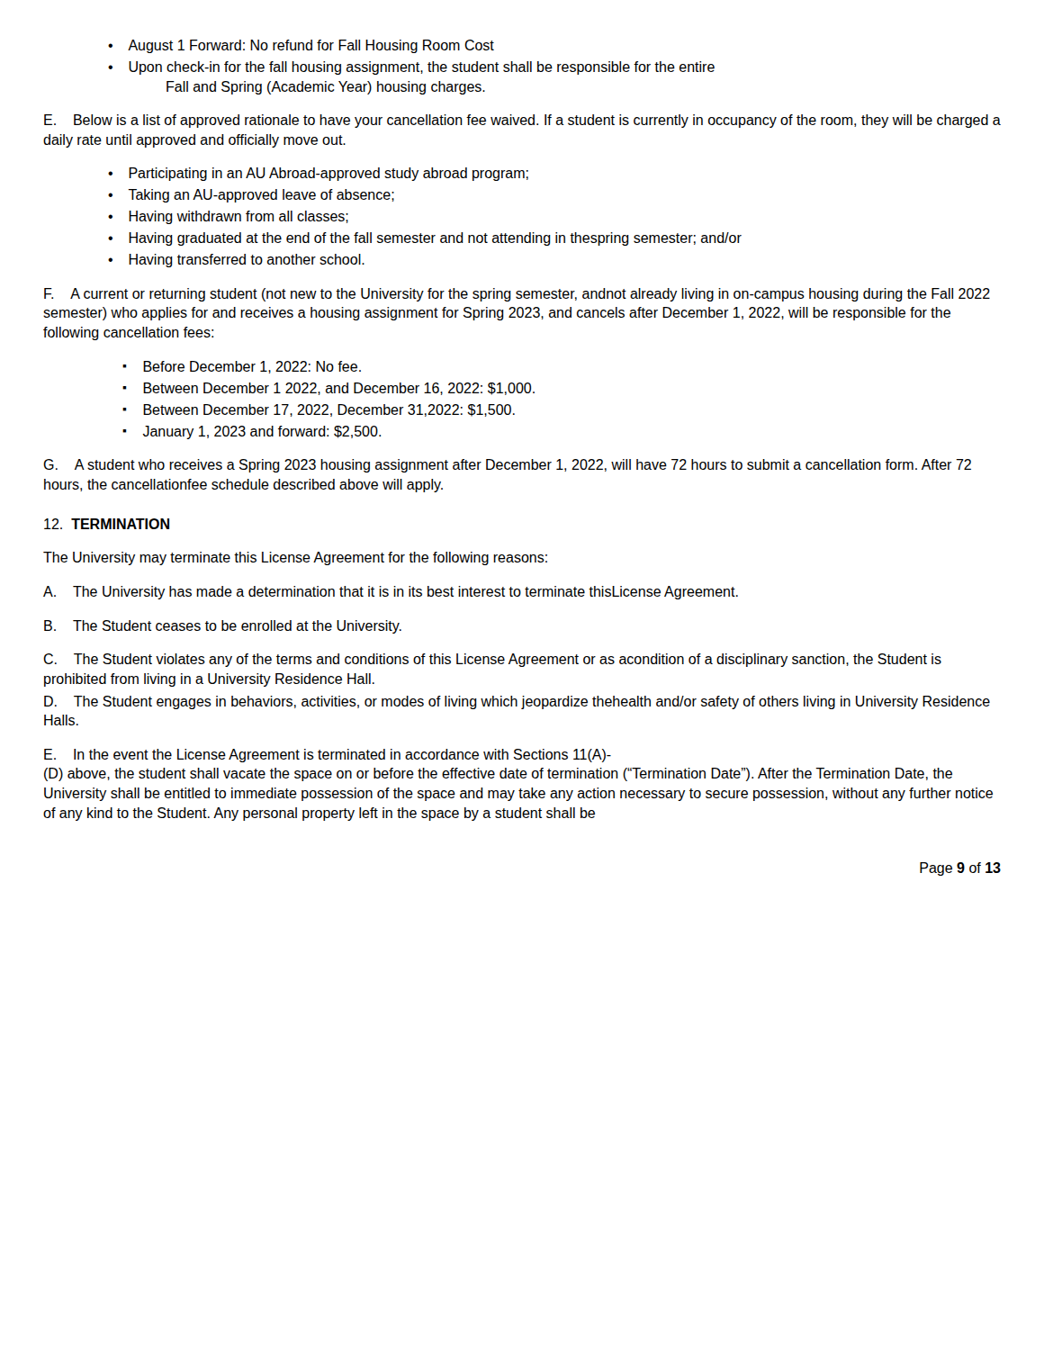August 1 Forward: No refund for Fall Housing Room Cost
Upon check-in for the fall housing assignment, the student shall be responsible for the entire Fall and Spring (Academic Year) housing charges.
E. Below is a list of approved rationale to have your cancellation fee waived. If a student is currently in occupancy of the room, they will be charged a daily rate until approved and officially move out.
Participating in an AU Abroad-approved study abroad program;
Taking an AU-approved leave of absence;
Having withdrawn from all classes;
Having graduated at the end of the fall semester and not attending in thespring semester; and/or
Having transferred to another school.
F. A current or returning student (not new to the University for the spring semester, andnot already living in on-campus housing during the Fall 2022 semester) who applies for and receives a housing assignment for Spring 2023, and cancels after December 1, 2022, will be responsible for the following cancellation fees:
Before December 1, 2022: No fee.
Between December 1 2022, and December 16, 2022: $1,000.
Between December 17, 2022, December 31,2022: $1,500.
January 1, 2023 and forward: $2,500.
G. A student who receives a Spring 2023 housing assignment after December 1, 2022, will have 72 hours to submit a cancellation form. After 72 hours, the cancellationfee schedule described above will apply.
12. TERMINATION
The University may terminate this License Agreement for the following reasons:
A. The University has made a determination that it is in its best interest to terminate thisLicense Agreement.
B. The Student ceases to be enrolled at the University.
C. The Student violates any of the terms and conditions of this License Agreement or as acondition of a disciplinary sanction, the Student is prohibited from living in a University Residence Hall.
D. The Student engages in behaviors, activities, or modes of living which jeopardize thehealth and/or safety of others living in University Residence Halls.
E. In the event the License Agreement is terminated in accordance with Sections 11(A)-
(D) above, the student shall vacate the space on or before the effective date of termination (“Termination Date”). After the Termination Date, the University shall be entitled to immediate possession of the space and may take any action necessary to secure possession, without any further notice of any kind to the Student. Any personal property left in the space by a student shall be
Page 9 of 13